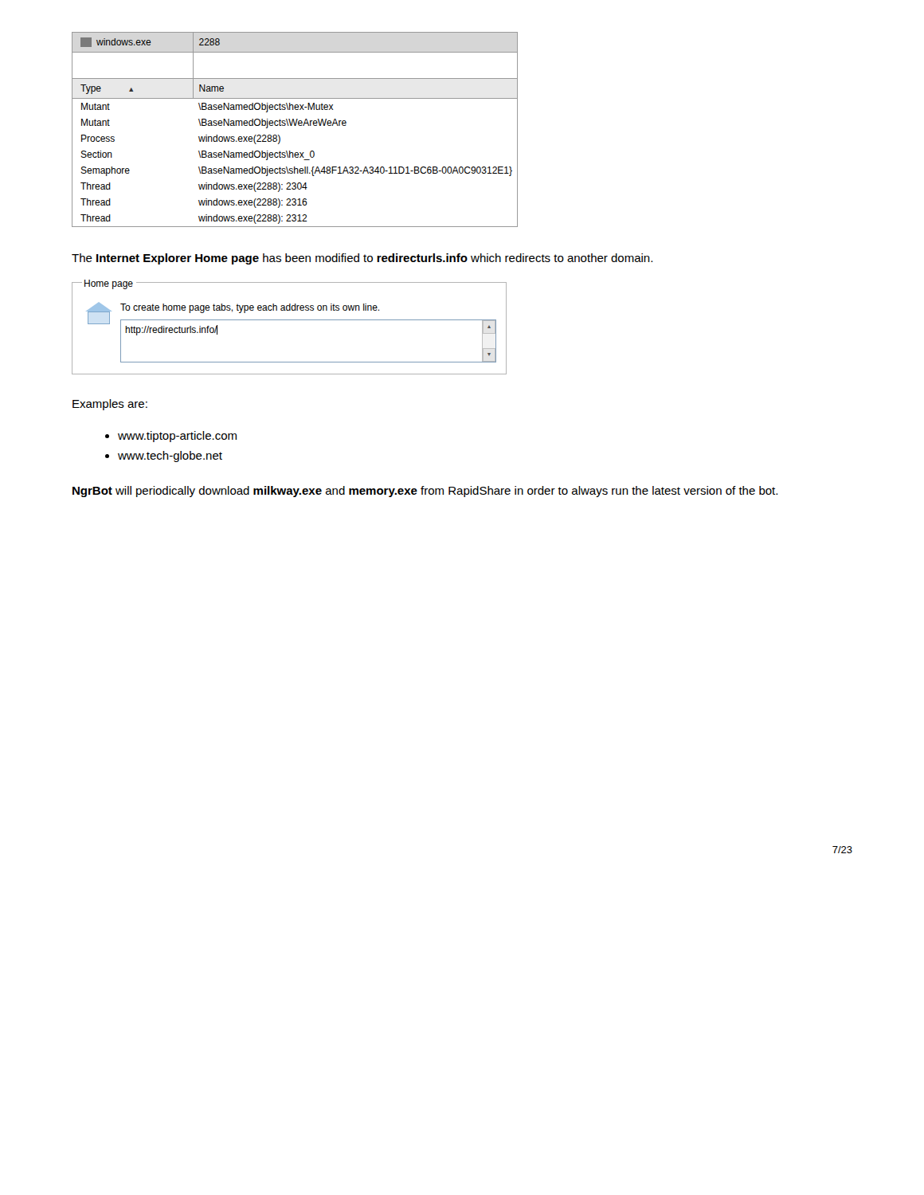| windows.exe | 2288 |
| Type ▲ | Name |
| Mutant | \BaseNamedObjects\hex-Mutex |
| Mutant | \BaseNamedObjects\WeAreWeAre |
| Process | windows.exe(2288) |
| Section | \BaseNamedObjects\hex_0 |
| Semaphore | \BaseNamedObjects\shell.{A48F1A32-A340-11D1-BC6B-00A0C90312E1} |
| Thread | windows.exe(2288): 2304 |
| Thread | windows.exe(2288): 2316 |
| Thread | windows.exe(2288): 2312 |
The Internet Explorer Home page has been modified to redirecturls.info which redirects to another domain.
Home page
To create home page tabs, type each address on its own line.
http://redirecturls.info/
▲
▼
Examples are:
www.tiptop-article.com
www.tech-globe.net
NgrBot will periodically download milkway.exe and memory.exe from RapidShare in order to always run the latest version of the bot.
7/23